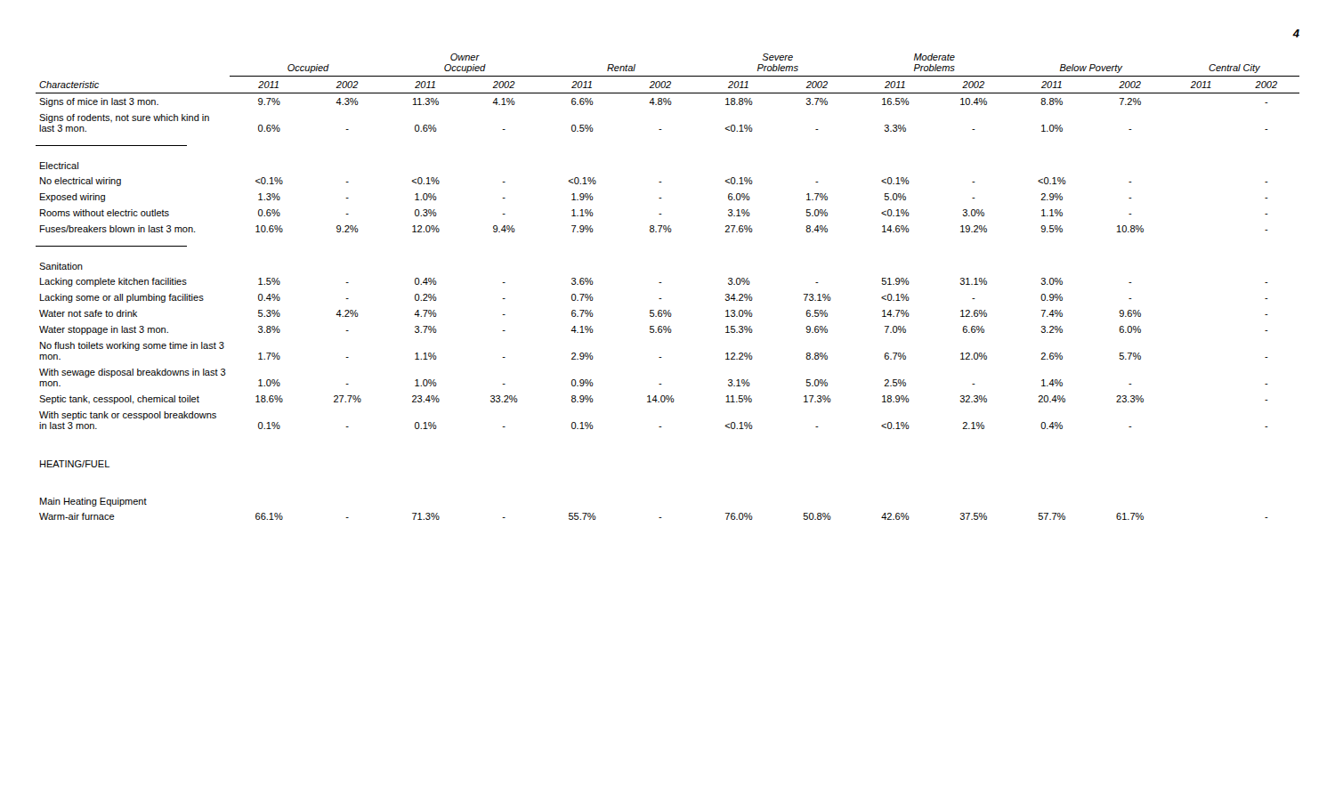4
| | Occupied | Owner Occupied | Rental | Severe Problems | Moderate Problems | Below Poverty | Central City |
| --- | --- | --- | --- | --- | --- | --- | --- |
| Characteristic | 2011 | 2002 | 2011 | 2002 | 2011 | 2002 | 2011 | 2002 | 2011 | 2002 | 2011 | 2002 | 2011 | 2002 |
| Signs of mice in last 3 mon. | 9.7% | 4.3% | 11.3% | 4.1% | 6.6% | 4.8% | 18.8% | 3.7% | 16.5% | 10.4% | 8.8% | 7.2% | | - |
| Signs of rodents, not sure which kind in last 3 mon. | 0.6% | - | 0.6% | - | 0.5% | - | <0.1% | - | 3.3% | - | 1.0% | - | | - |
| Electrical | |
| No electrical wiring | <0.1% | - | <0.1% | - | <0.1% | - | <0.1% | - | <0.1% | - | <0.1% | - | | - |
| Exposed wiring | 1.3% | - | 1.0% | - | 1.9% | - | 6.0% | 1.7% | 5.0% | - | 2.9% | - | | - |
| Rooms without electric outlets | 0.6% | - | 0.3% | - | 1.1% | - | 3.1% | 5.0% | <0.1% | 3.0% | 1.1% | - | | - |
| Fuses/breakers blown in last 3 mon. | 10.6% | 9.2% | 12.0% | 9.4% | 7.9% | 8.7% | 27.6% | 8.4% | 14.6% | 19.2% | 9.5% | 10.8% | | - |
| Sanitation | |
| Lacking complete kitchen facilities | 1.5% | - | 0.4% | - | 3.6% | - | 3.0% | - | 51.9% | 31.1% | 3.0% | - | | - |
| Lacking some or all plumbing facilities | 0.4% | - | 0.2% | - | 0.7% | - | 34.2% | 73.1% | <0.1% | - | 0.9% | - | | - |
| Water not safe to drink | 5.3% | 4.2% | 4.7% | - | 6.7% | 5.6% | 13.0% | 6.5% | 14.7% | 12.6% | 7.4% | 9.6% | | - |
| Water stoppage in last 3 mon. | 3.8% | - | 3.7% | - | 4.1% | 5.6% | 15.3% | 9.6% | 7.0% | 6.6% | 3.2% | 6.0% | | - |
| No flush toilets working some time in last 3 mon. | 1.7% | - | 1.1% | - | 2.9% | - | 12.2% | 8.8% | 6.7% | 12.0% | 2.6% | 5.7% | | - |
| With sewage disposal breakdowns in last 3 mon. | 1.0% | - | 1.0% | - | 0.9% | - | 3.1% | 5.0% | 2.5% | - | 1.4% | - | | - |
| Septic tank, cesspool, chemical toilet | 18.6% | 27.7% | 23.4% | 33.2% | 8.9% | 14.0% | 11.5% | 17.3% | 18.9% | 32.3% | 20.4% | 23.3% | | - |
| With septic tank or cesspool breakdowns in last 3 mon. | 0.1% | - | 0.1% | - | 0.1% | - | <0.1% | - | <0.1% | 2.1% | 0.4% | - | | - |
| HEATING/FUEL | |
| Main Heating Equipment | |
| Warm-air furnace | 66.1% | - | 71.3% | - | 55.7% | - | 76.0% | 50.8% | 42.6% | 37.5% | 57.7% | 61.7% | | - |